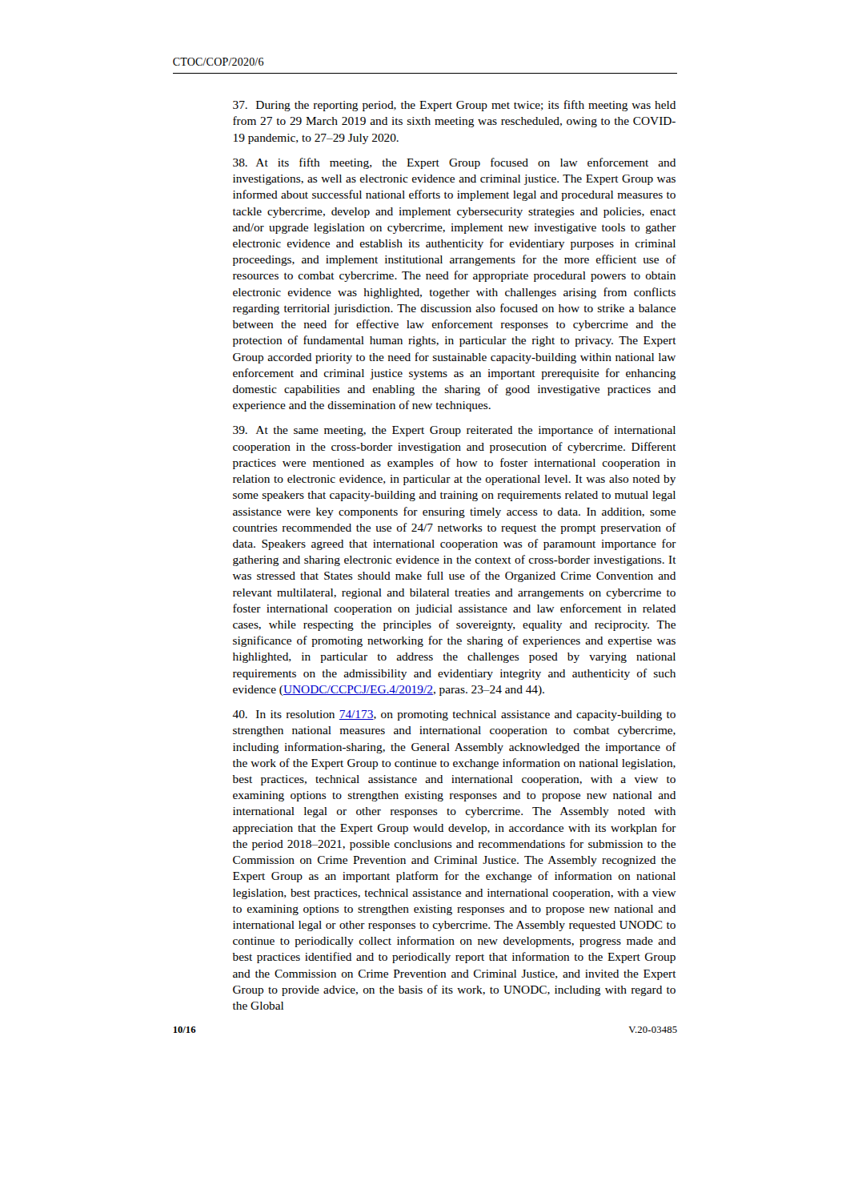CTOC/COP/2020/6
37. During the reporting period, the Expert Group met twice; its fifth meeting was held from 27 to 29 March 2019 and its sixth meeting was rescheduled, owing to the COVID-19 pandemic, to 27–29 July 2020.
38. At its fifth meeting, the Expert Group focused on law enforcement and investigations, as well as electronic evidence and criminal justice. The Expert Group was informed about successful national efforts to implement legal and procedural measures to tackle cybercrime, develop and implement cybersecurity strategies and policies, enact and/or upgrade legislation on cybercrime, implement new investigative tools to gather electronic evidence and establish its authenticity for evidentiary purposes in criminal proceedings, and implement institutional arrangements for the more efficient use of resources to combat cybercrime. The need for appropriate procedural powers to obtain electronic evidence was highlighted, together with challenges arising from conflicts regarding territorial jurisdiction. The discussion also focused on how to strike a balance between the need for effective law enforcement responses to cybercrime and the protection of fundamental human rights, in particular the right to privacy. The Expert Group accorded priority to the need for sustainable capacity-building within national law enforcement and criminal justice systems as an important prerequisite for enhancing domestic capabilities and enabling the sharing of good investigative practices and experience and the dissemination of new techniques.
39. At the same meeting, the Expert Group reiterated the importance of international cooperation in the cross-border investigation and prosecution of cybercrime. Different practices were mentioned as examples of how to foster international cooperation in relation to electronic evidence, in particular at the operational level. It was also noted by some speakers that capacity-building and training on requirements related to mutual legal assistance were key components for ensuring timely access to data. In addition, some countries recommended the use of 24/7 networks to request the prompt preservation of data. Speakers agreed that international cooperation was of paramount importance for gathering and sharing electronic evidence in the context of cross-border investigations. It was stressed that States should make full use of the Organized Crime Convention and relevant multilateral, regional and bilateral treaties and arrangements on cybercrime to foster international cooperation on judicial assistance and law enforcement in related cases, while respecting the principles of sovereignty, equality and reciprocity. The significance of promoting networking for the sharing of experiences and expertise was highlighted, in particular to address the challenges posed by varying national requirements on the admissibility and evidentiary integrity and authenticity of such evidence (UNODC/CCPCJ/EG.4/2019/2, paras. 23–24 and 44).
40. In its resolution 74/173, on promoting technical assistance and capacity-building to strengthen national measures and international cooperation to combat cybercrime, including information-sharing, the General Assembly acknowledged the importance of the work of the Expert Group to continue to exchange information on national legislation, best practices, technical assistance and international cooperation, with a view to examining options to strengthen existing responses and to propose new national and international legal or other responses to cybercrime. The Assembly noted with appreciation that the Expert Group would develop, in accordance with its workplan for the period 2018–2021, possible conclusions and recommendations for submission to the Commission on Crime Prevention and Criminal Justice. The Assembly recognized the Expert Group as an important platform for the exchange of information on national legislation, best practices, technical assistance and international cooperation, with a view to examining options to strengthen existing responses and to propose new national and international legal or other responses to cybercrime. The Assembly requested UNODC to continue to periodically collect information on new developments, progress made and best practices identified and to periodically report that information to the Expert Group and the Commission on Crime Prevention and Criminal Justice, and invited the Expert Group to provide advice, on the basis of its work, to UNODC, including with regard to the Global
10/16 V.20-03485